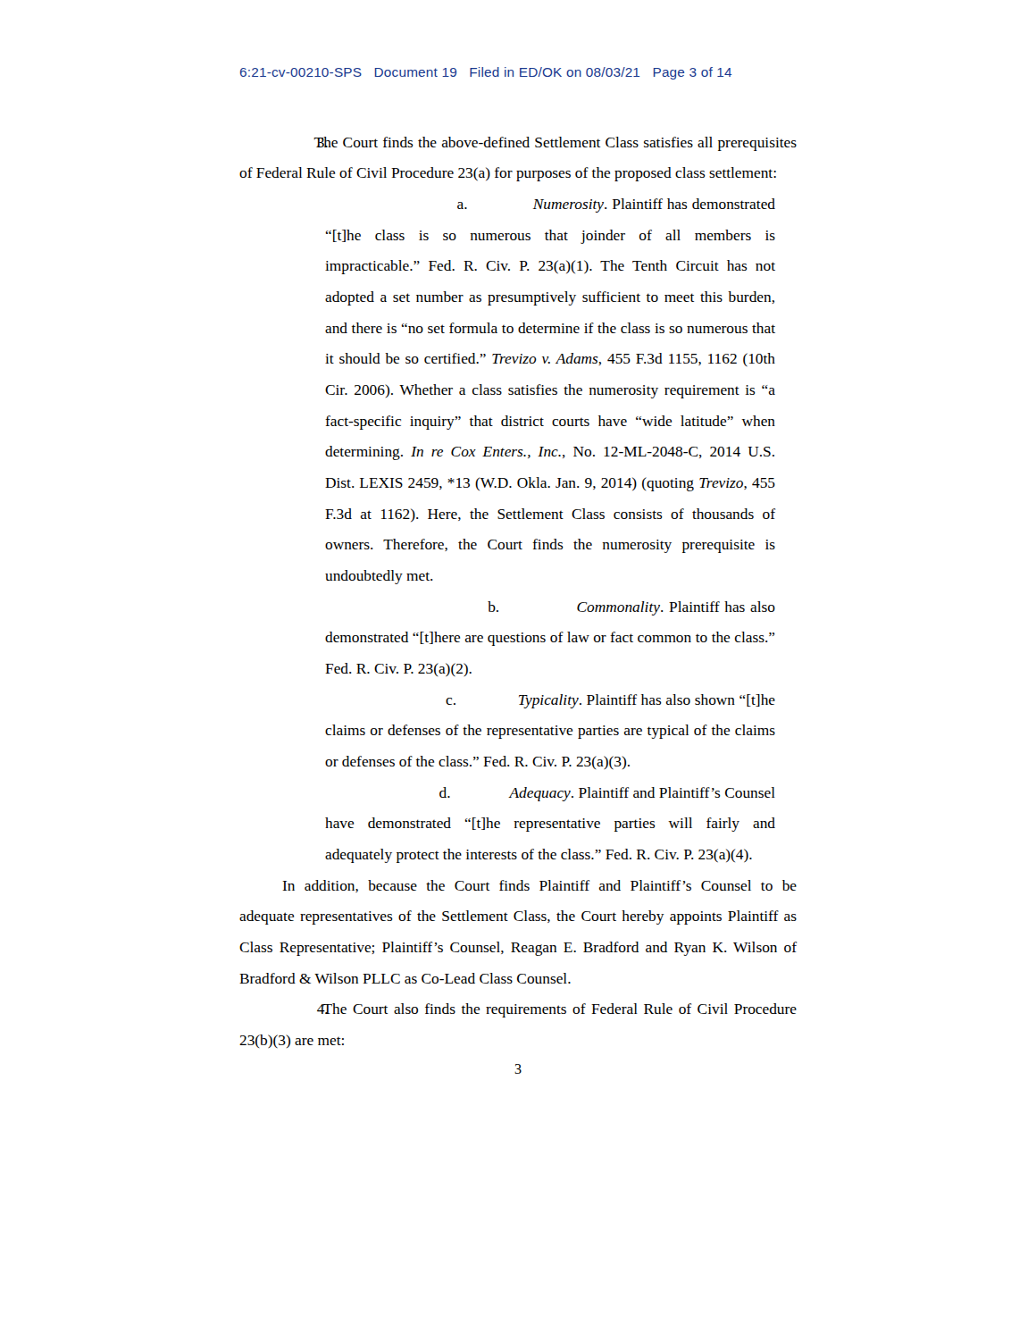6:21-cv-00210-SPS Document 19 Filed in ED/OK on 08/03/21 Page 3 of 14
3. The Court finds the above-defined Settlement Class satisfies all prerequisites of Federal Rule of Civil Procedure 23(a) for purposes of the proposed class settlement:
a. Numerosity. Plaintiff has demonstrated “[t]he class is so numerous that joinder of all members is impracticable.” Fed. R. Civ. P. 23(a)(1). The Tenth Circuit has not adopted a set number as presumptively sufficient to meet this burden, and there is “no set formula to determine if the class is so numerous that it should be so certified.” Trevizo v. Adams, 455 F.3d 1155, 1162 (10th Cir. 2006). Whether a class satisfies the numerosity requirement is “a fact-specific inquiry” that district courts have “wide latitude” when determining. In re Cox Enters., Inc., No. 12-ML-2048-C, 2014 U.S. Dist. LEXIS 2459, *13 (W.D. Okla. Jan. 9, 2014) (quoting Trevizo, 455 F.3d at 1162). Here, the Settlement Class consists of thousands of owners. Therefore, the Court finds the numerosity prerequisite is undoubtedly met.
b. Commonality. Plaintiff has also demonstrated “[t]here are questions of law or fact common to the class.” Fed. R. Civ. P. 23(a)(2).
c. Typicality. Plaintiff has also shown “[t]he claims or defenses of the representative parties are typical of the claims or defenses of the class.” Fed. R. Civ. P. 23(a)(3).
d. Adequacy. Plaintiff and Plaintiff’s Counsel have demonstrated “[t]he representative parties will fairly and adequately protect the interests of the class.” Fed. R. Civ. P. 23(a)(4).
In addition, because the Court finds Plaintiff and Plaintiff’s Counsel to be adequate representatives of the Settlement Class, the Court hereby appoints Plaintiff as Class Representative; Plaintiff’s Counsel, Reagan E. Bradford and Ryan K. Wilson of Bradford & Wilson PLLC as Co-Lead Class Counsel.
4. The Court also finds the requirements of Federal Rule of Civil Procedure 23(b)(3) are met:
3